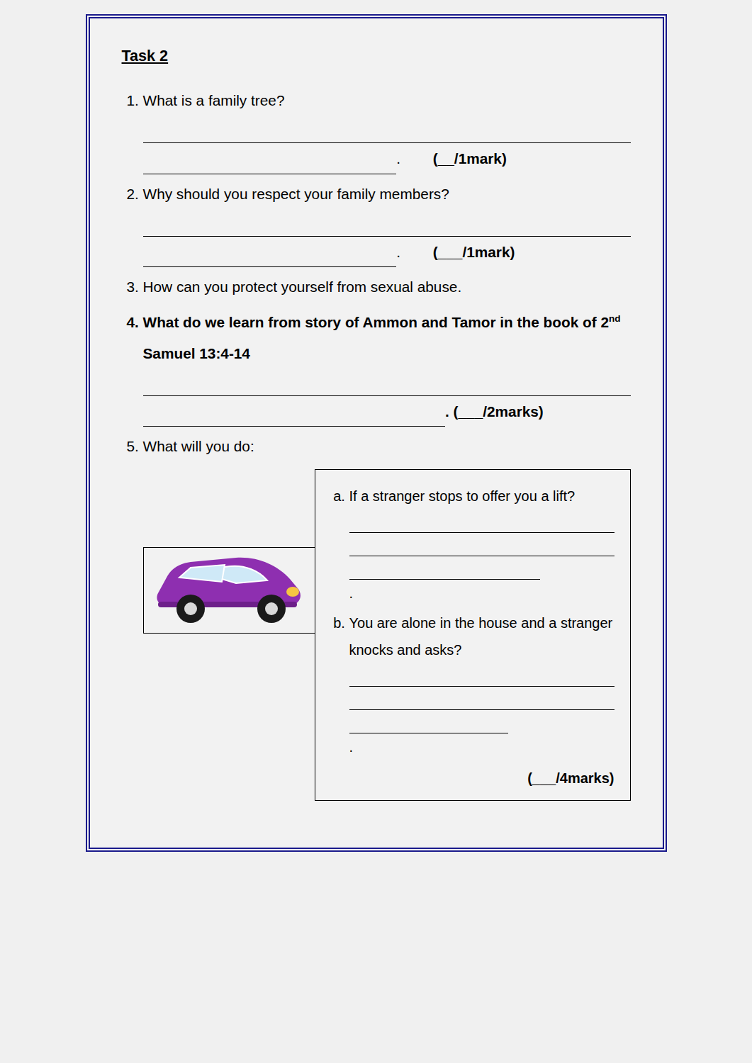Task 2
What is a family tree? . (__/1mark)
Why should you respect your family members? . (___/1mark)
How can you protect yourself from sexual abuse.
What do we learn from story of Ammon and Tamor in the book of 2nd Samuel 13:4-14 . (___/2marks)
What will you do:
If a stranger stops to offer you a lift? .
You are alone in the house and a stranger knocks and asks? .
(___/4marks)